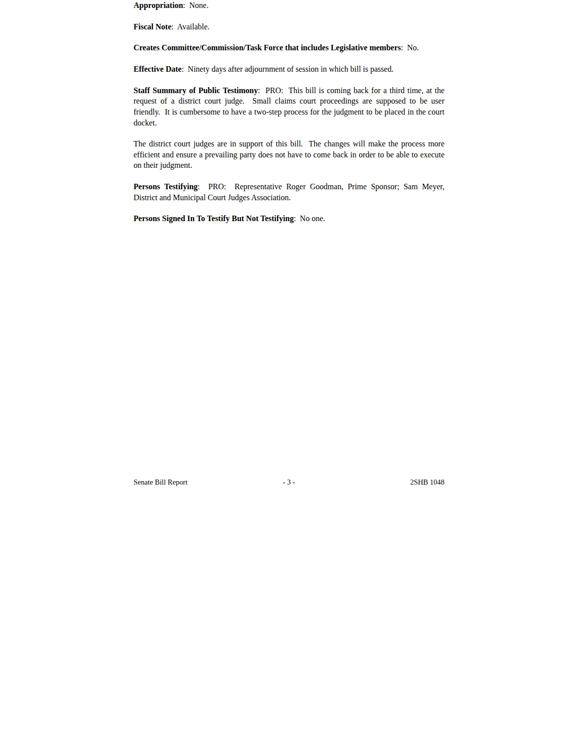Appropriation: None.
Fiscal Note: Available.
Creates Committee/Commission/Task Force that includes Legislative members: No.
Effective Date: Ninety days after adjournment of session in which bill is passed.
Staff Summary of Public Testimony: PRO: This bill is coming back for a third time, at the request of a district court judge. Small claims court proceedings are supposed to be user friendly. It is cumbersome to have a two-step process for the judgment to be placed in the court docket.
The district court judges are in support of this bill. The changes will make the process more efficient and ensure a prevailing party does not have to come back in order to be able to execute on their judgment.
Persons Testifying: PRO: Representative Roger Goodman, Prime Sponsor; Sam Meyer, District and Municipal Court Judges Association.
Persons Signed In To Testify But Not Testifying: No one.
Senate Bill Report
- 3 -
2SHB 1048